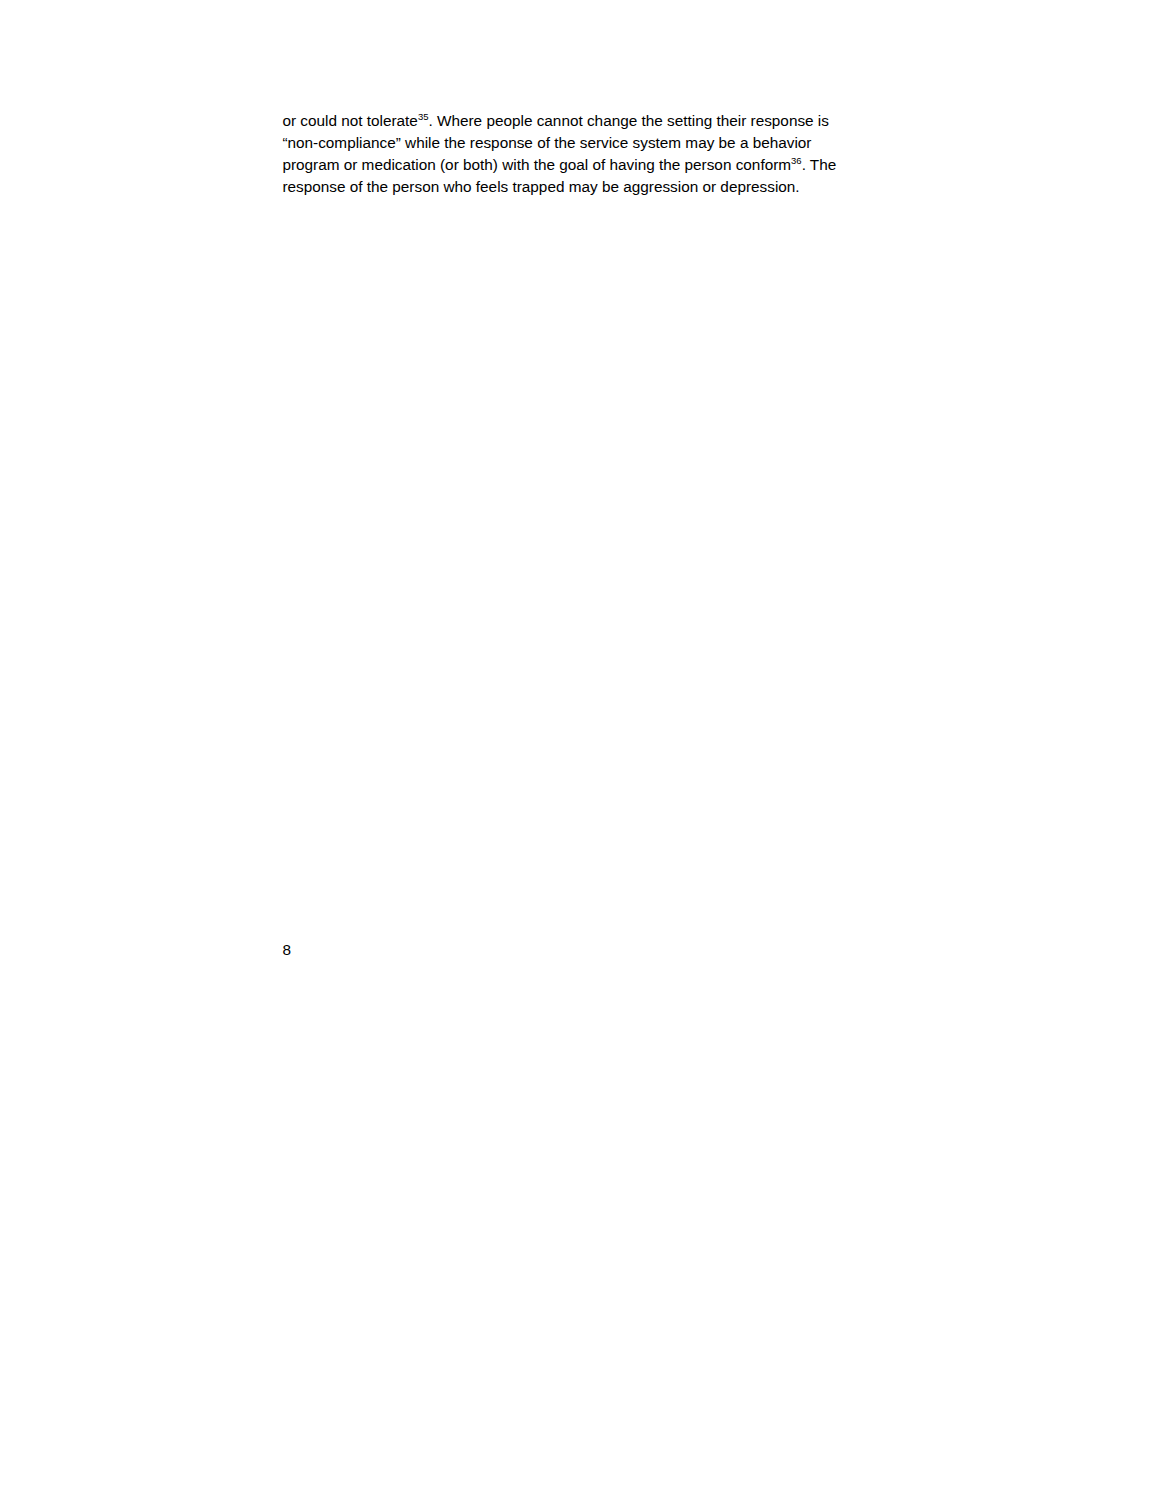or could not tolerate35. Where people cannot change the setting their response is “non-compliance” while the response of the service system may be a behavior program or medication (or both) with the goal of having the person conform36. The response of the person who feels trapped may be aggression or depression.
8